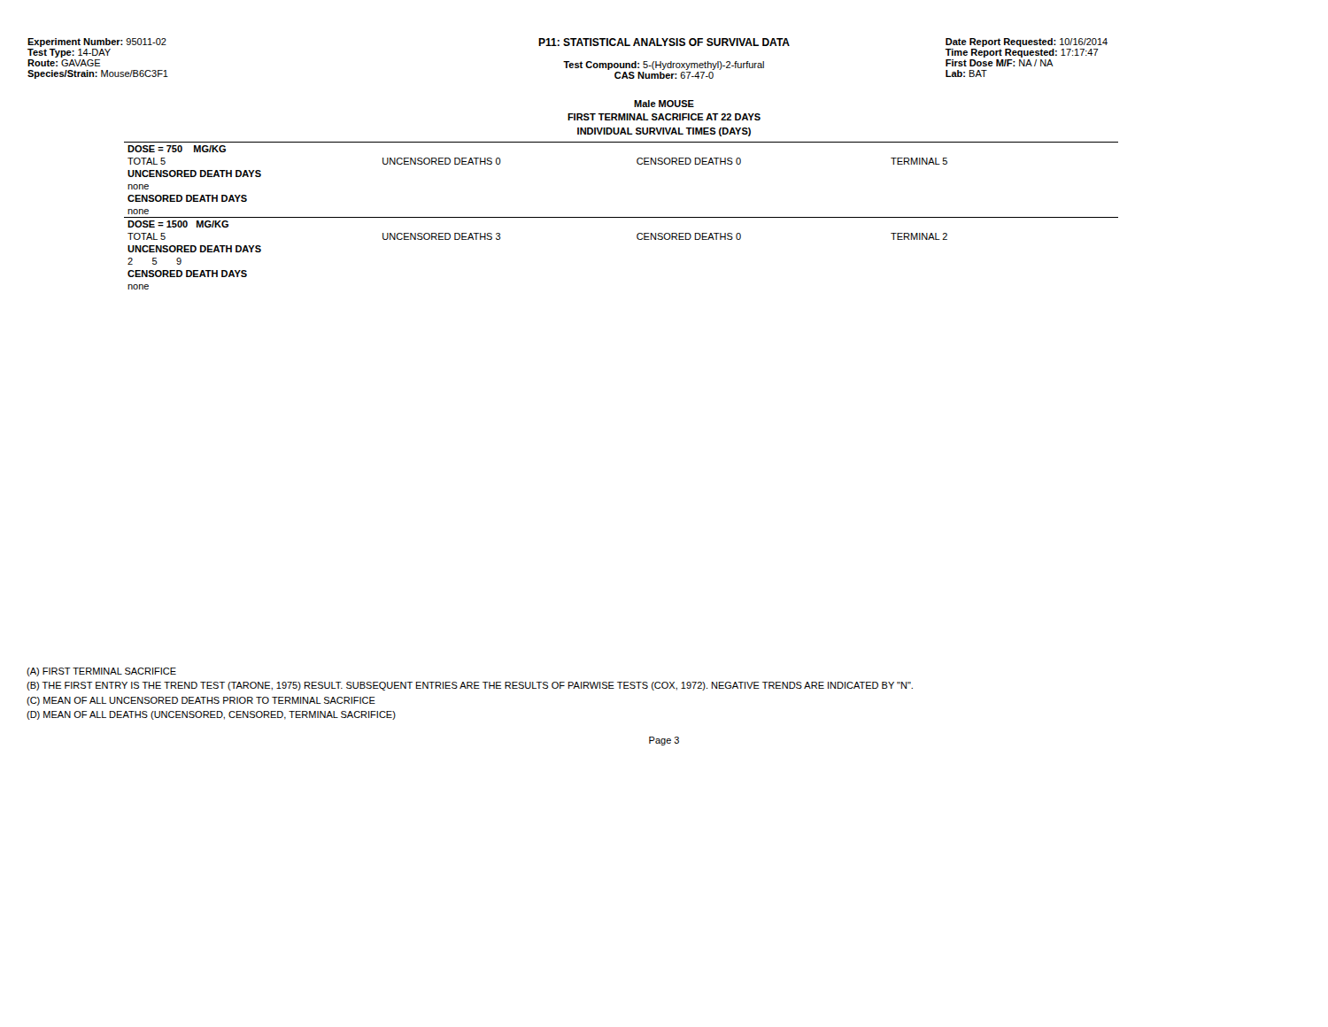| Experiment Number: 95011-02 Test Type: 14-DAY Route: GAVAGE Species/Strain: Mouse/B6C3F1 | P11: STATISTICAL ANALYSIS OF SURVIVAL DATA Test Compound: 5-(Hydroxymethyl)-2-furfural CAS Number: 67-47-0 | Date Report Requested: 10/16/2014 Time Report Requested: 17:17:47 First Dose M/F: NA / NA Lab: BAT |
Male MOUSE
FIRST TERMINAL SACRIFICE AT 22 DAYS
INDIVIDUAL SURVIVAL TIMES (DAYS)
| DOSE = 750 MG/KG | | | |
| TOTAL 5 | UNCENSORED DEATHS 0 | CENSORED DEATHS 0 | TERMINAL 5 |
| UNCENSORED DEATH DAYS |
| none |
| CENSORED DEATH DAYS |
| none |
| DOSE = 1500 MG/KG | | | |
| TOTAL 5 | UNCENSORED DEATHS 3 | CENSORED DEATHS 0 | TERMINAL 2 |
| UNCENSORED DEATH DAYS |
| 2 5 9 |
| CENSORED DEATH DAYS |
| none |
(A) FIRST TERMINAL SACRIFICE
(B) THE FIRST ENTRY IS THE TREND TEST (TARONE, 1975) RESULT. SUBSEQUENT ENTRIES ARE THE RESULTS OF PAIRWISE TESTS (COX, 1972). NEGATIVE TRENDS ARE INDICATED BY "N".
(C) MEAN OF ALL UNCENSORED DEATHS PRIOR TO TERMINAL SACRIFICE
(D) MEAN OF ALL DEATHS (UNCENSORED, CENSORED, TERMINAL SACRIFICE)
Page 3